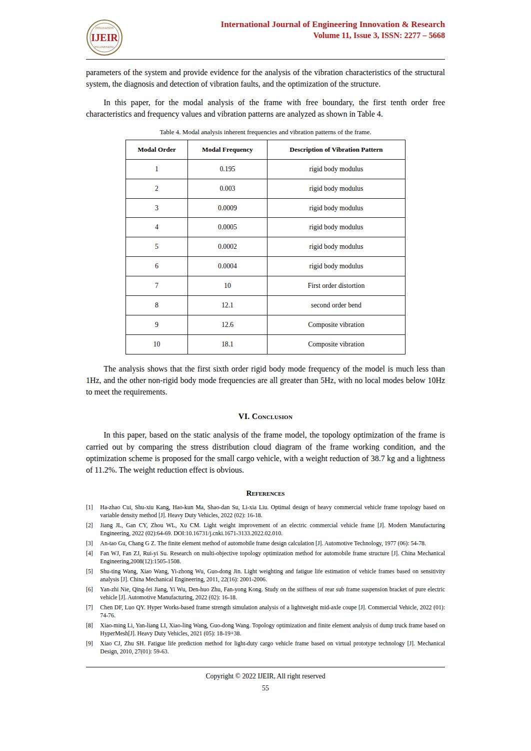IJEIR ENGINEERING INNOVATION
International Journal of Engineering Innovation & Research
Volume 11, Issue 3, ISSN: 2277 – 5668
parameters of the system and provide evidence for the analysis of the vibration characteristics of the structural system, the diagnosis and detection of vibration faults, and the optimization of the structure.
In this paper, for the modal analysis of the frame with free boundary, the first tenth order free characteristics and frequency values and vibration patterns are analyzed as shown in Table 4.
Table 4. Modal analysis inherent frequencies and vibration patterns of the frame.
| Modal Order | Modal Frequency | Description of Vibration Pattern |
| --- | --- | --- |
| 1 | 0.195 | rigid body modulus |
| 2 | 0.003 | rigid body modulus |
| 3 | 0.0009 | rigid body modulus |
| 4 | 0.0005 | rigid body modulus |
| 5 | 0.0002 | rigid body modulus |
| 6 | 0.0004 | rigid body modulus |
| 7 | 10 | First order distortion |
| 8 | 12.1 | second order bend |
| 9 | 12.6 | Composite vibration |
| 10 | 18.1 | Composite vibration |
The analysis shows that the first sixth order rigid body mode frequency of the model is much less than 1Hz, and the other non-rigid body mode frequencies are all greater than 5Hz, with no local modes below 10Hz to meet the requirements.
VI. Conclusion
In this paper, based on the static analysis of the frame model, the topology optimization of the frame is carried out by comparing the stress distribution cloud diagram of the frame working condition, and the optimization scheme is proposed for the small cargo vehicle, with a weight reduction of 38.7 kg and a lightness of 11.2%. The weight reduction effect is obvious.
References
Ha-zhao Cui, Shu-xiu Kang, Hao-kun Ma, Shao-dan Su, Li-xia Liu. Optimal design of heavy commercial vehicle frame topology based on variable density method [J]. Heavy Duty Vehicles, 2022 (02): 16-18.
Jiang JL, Gan CY, Zhou WL, Xu CM. Light weight improvement of an electric commercial vehicle frame [J]. Modern Manufacturing Engineering, 2022 (02):64-69. DOI:10.16731/j.cnki.1671-3133.2022.02.010.
An-tao Gu, Chang G Z. The finite element method of automobile frame design calculation [J]. Automotive Technology, 1977 (06): 54-78.
Fan WJ, Fan ZJ, Rui-yi Su. Research on multi-objective topology optimization method for automobile frame structure [J]. China Mechanical Engineering,2008(12):1505-1508.
Shu-ting Wang, Xiao Wang, Yi-zhong Wu, Guo-dong Jin. Light weighting and fatigue life estimation of vehicle frames based on sensitivity analysis [J]. China Mechanical Engineering, 2011, 22(16): 2001-2006.
Yan-zhi Nie, Qing-fei Jiang, Yi Wu, Den-huo Zhu, Fan-yong Kong. Study on the stiffness of rear sub frame suspension bracket of pure electric vehicle [J]. Automotive Manufacturing, 2022 (02): 16-18.
Chen DF, Luo QY. Hyper Works-based frame strength simulation analysis of a lightweight mid-axle coupe [J]. Commercial Vehicle, 2022 (01): 74-76.
Xiao-ming Li, Yan-liang LI, Xiao-ling Wang, Guo-dong Wang. Topology optimization and finite element analysis of dump truck frame based on HyperMesh[J]. Heavy Duty Vehicles, 2021 (05): 18-19+38.
Xiao CJ, Zhu SH. Fatigue life prediction method for light-duty cargo vehicle frame based on virtual prototype technology [J]. Mechanical Design, 2010, 27(01): 59-63.
Copyright © 2022 IJEIR, All right reserved
55